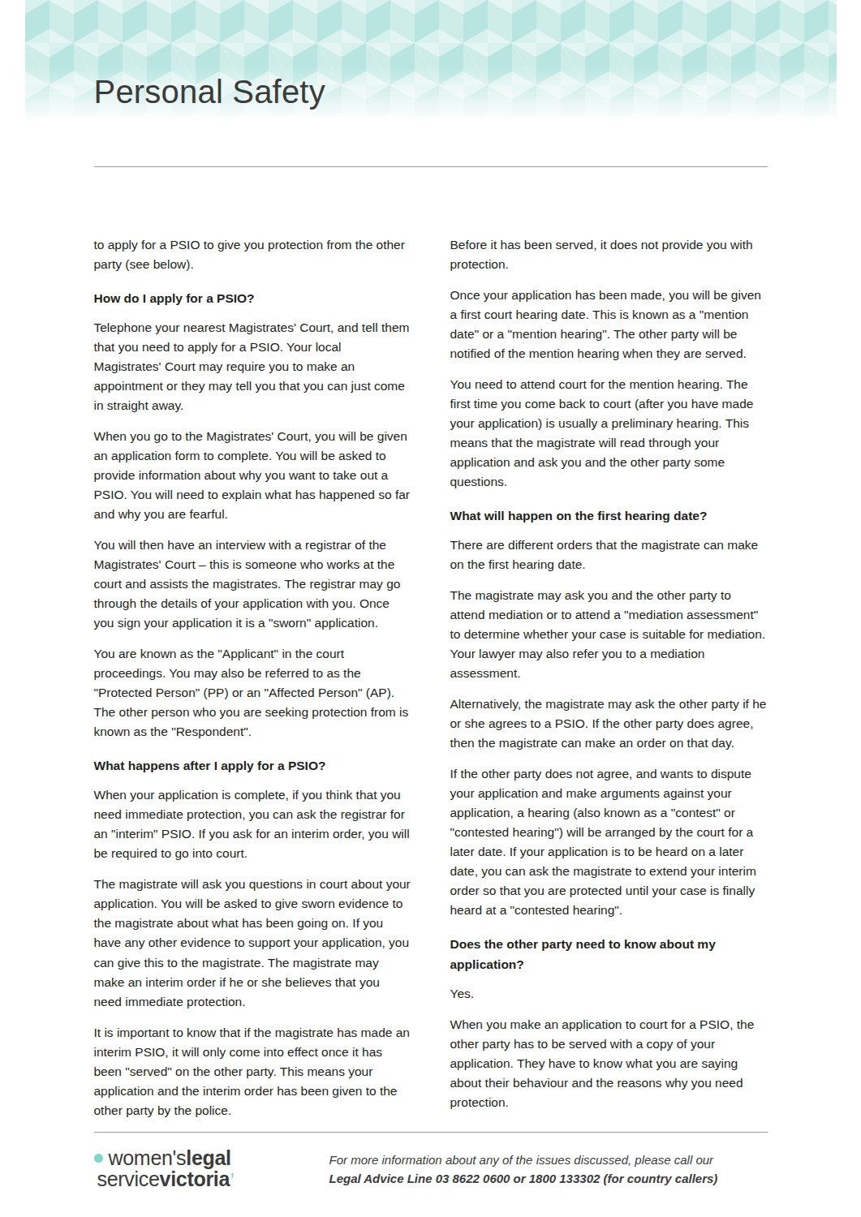Personal Safety
to apply for a PSIO to give you protection from the other party (see below).
How do I apply for a PSIO?
Telephone your nearest Magistrates' Court, and tell them that you need to apply for a PSIO. Your local Magistrates' Court may require you to make an appointment or they may tell you that you can just come in straight away.
When you go to the Magistrates' Court, you will be given an application form to complete. You will be asked to provide information about why you want to take out a PSIO. You will need to explain what has happened so far and why you are fearful.
You will then have an interview with a registrar of the Magistrates' Court – this is someone who works at the court and assists the magistrates. The registrar may go through the details of your application with you. Once you sign your application it is a "sworn" application.
You are known as the "Applicant" in the court proceedings. You may also be referred to as the "Protected Person" (PP) or an "Affected Person" (AP). The other person who you are seeking protection from is known as the "Respondent".
What happens after I apply for a PSIO?
When your application is complete, if you think that you need immediate protection, you can ask the registrar for an "interim" PSIO. If you ask for an interim order, you will be required to go into court.
The magistrate will ask you questions in court about your application. You will be asked to give sworn evidence to the magistrate about what has been going on. If you have any other evidence to support your application, you can give this to the magistrate. The magistrate may make an interim order if he or she believes that you need immediate protection.
It is important to know that if the magistrate has made an interim PSIO, it will only come into effect once it has been "served" on the other party. This means your application and the interim order has been given to the other party by the police.
Before it has been served, it does not provide you with protection.
Once your application has been made, you will be given a first court hearing date. This is known as a "mention date" or a "mention hearing". The other party will be notified of the mention hearing when they are served.
You need to attend court for the mention hearing. The first time you come back to court (after you have made your application) is usually a preliminary hearing. This means that the magistrate will read through your application and ask you and the other party some questions.
What will happen on the first hearing date?
There are different orders that the magistrate can make on the first hearing date.
The magistrate may ask you and the other party to attend mediation or to attend a "mediation assessment" to determine whether your case is suitable for mediation. Your lawyer may also refer you to a mediation assessment.
Alternatively, the magistrate may ask the other party if he or she agrees to a PSIO. If the other party does agree, then the magistrate can make an order on that day.
If the other party does not agree, and wants to dispute your application and make arguments against your application, a hearing (also known as a "contest" or "contested hearing") will be arranged by the court for a later date. If your application is to be heard on a later date, you can ask the magistrate to extend your interim order so that you are protected until your case is finally heard at a "contested hearing".
Does the other party need to know about my application?
Yes.
When you make an application to court for a PSIO, the other party has to be served with a copy of your application. They have to know what you are saying about their behaviour and the reasons why you need protection.
women'slegal
servicevictoria’
For more information about any of the issues discussed, please call our
Legal Advice Line 03 8622 0600 or 1800 133302 (for country callers)